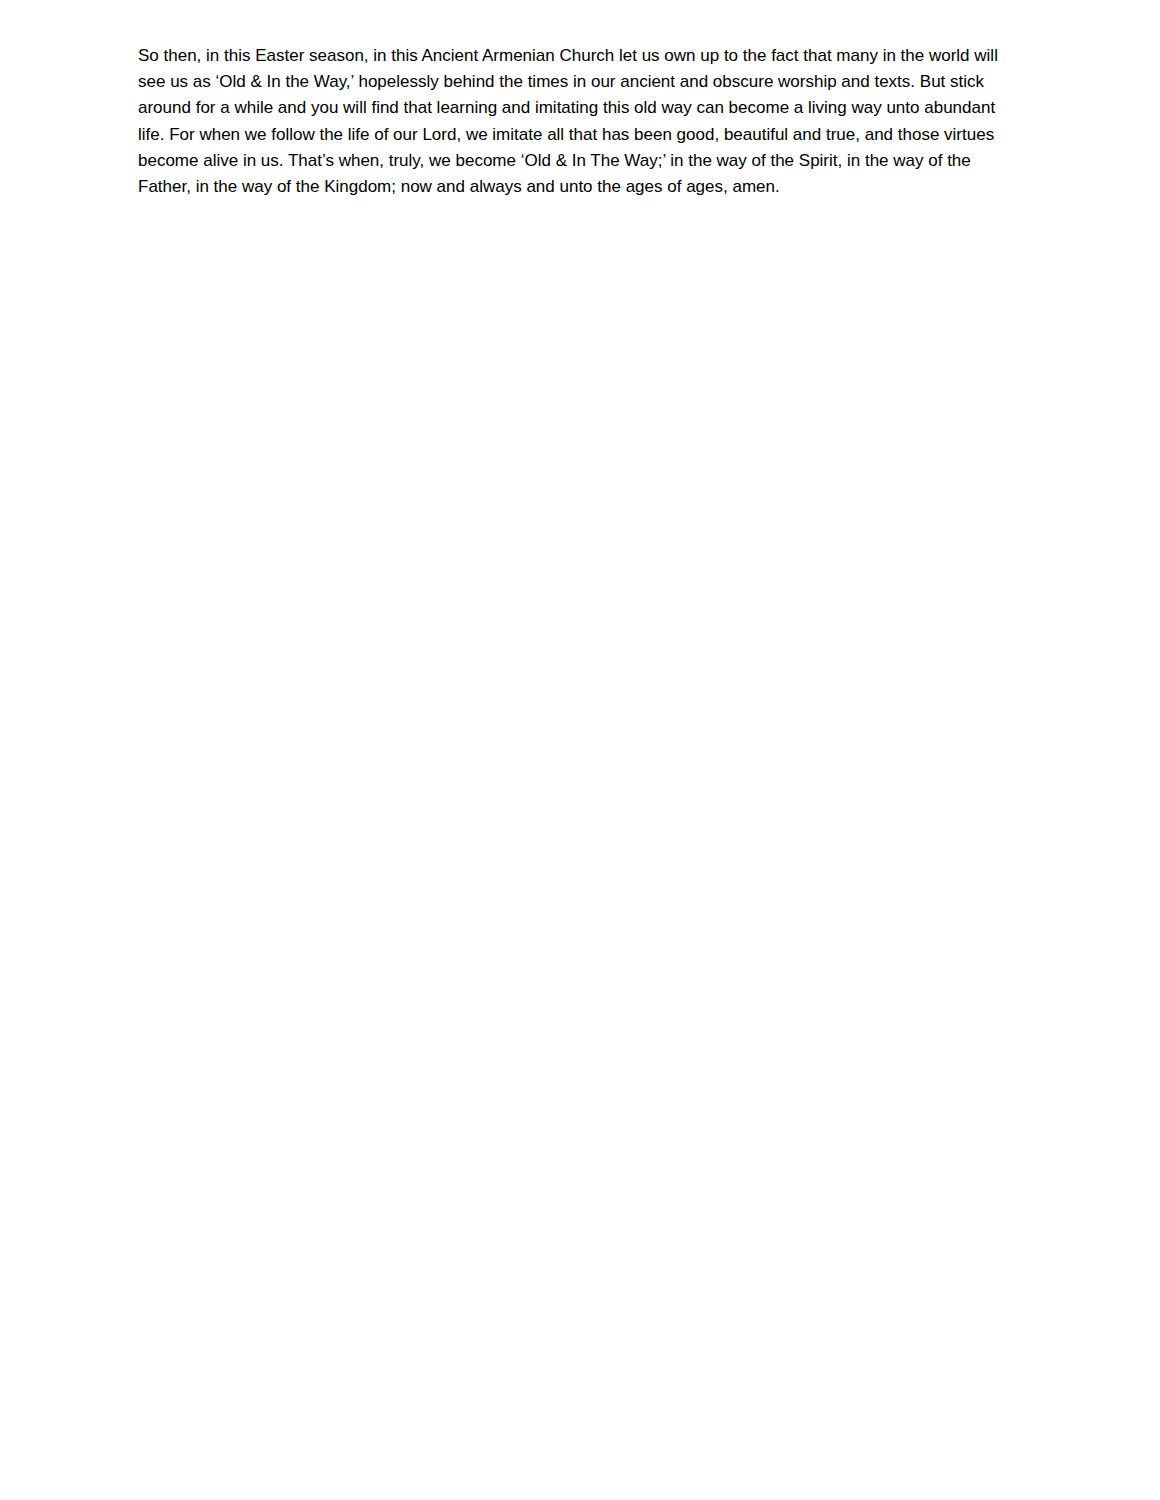So then, in this Easter season, in this Ancient Armenian Church let us own up to the fact that many in the world will see us as ‘Old & In the Way,’ hopelessly behind the times in our ancient and obscure worship and texts. But stick around for a while and you will find that learning and imitating this old way can become a living way unto abundant life. For when we follow the life of our Lord, we imitate all that has been good, beautiful and true, and those virtues become alive in us. That’s when, truly, we become ‘Old & In The Way;’ in the way of the Spirit, in the way of the Father, in the way of the Kingdom; now and always and unto the ages of ages, amen.